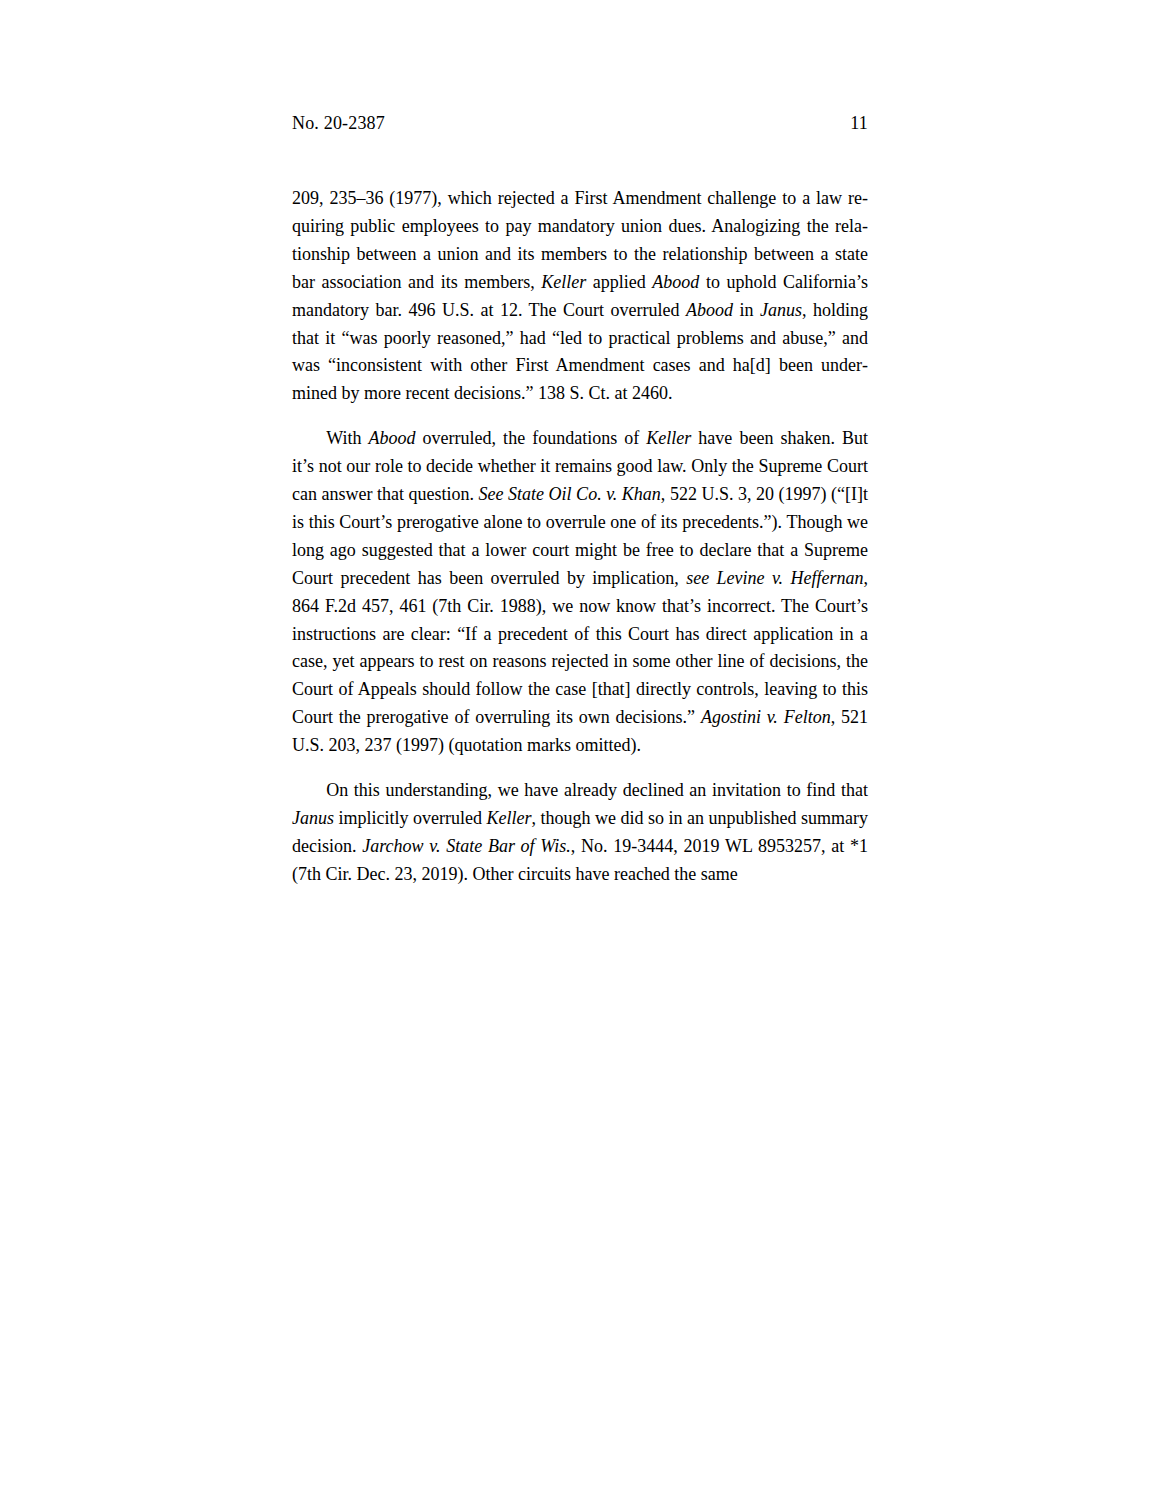No. 20-2387 11
209, 235–36 (1977), which rejected a First Amendment challenge to a law requiring public employees to pay mandatory union dues. Analogizing the relationship between a union and its members to the relationship between a state bar association and its members, Keller applied Abood to uphold California’s mandatory bar. 496 U.S. at 12. The Court overruled Abood in Janus, holding that it “was poorly reasoned,” had “led to practical problems and abuse,” and was “inconsistent with other First Amendment cases and ha[d] been undermined by more recent decisions.” 138 S. Ct. at 2460.
With Abood overruled, the foundations of Keller have been shaken. But it’s not our role to decide whether it remains good law. Only the Supreme Court can answer that question. See State Oil Co. v. Khan, 522 U.S. 3, 20 (1997) (“[I]t is this Court’s prerogative alone to overrule one of its precedents.”). Though we long ago suggested that a lower court might be free to declare that a Supreme Court precedent has been overruled by implication, see Levine v. Heffernan, 864 F.2d 457, 461 (7th Cir. 1988), we now know that’s incorrect. The Court’s instructions are clear: “If a precedent of this Court has direct application in a case, yet appears to rest on reasons rejected in some other line of decisions, the Court of Appeals should follow the case [that] directly controls, leaving to this Court the prerogative of overruling its own decisions.” Agostini v. Felton, 521 U.S. 203, 237 (1997) (quotation marks omitted).
On this understanding, we have already declined an invitation to find that Janus implicitly overruled Keller, though we did so in an unpublished summary decision. Jarchow v. State Bar of Wis., No. 19-3444, 2019 WL 8953257, at *1 (7th Cir. Dec. 23, 2019). Other circuits have reached the same